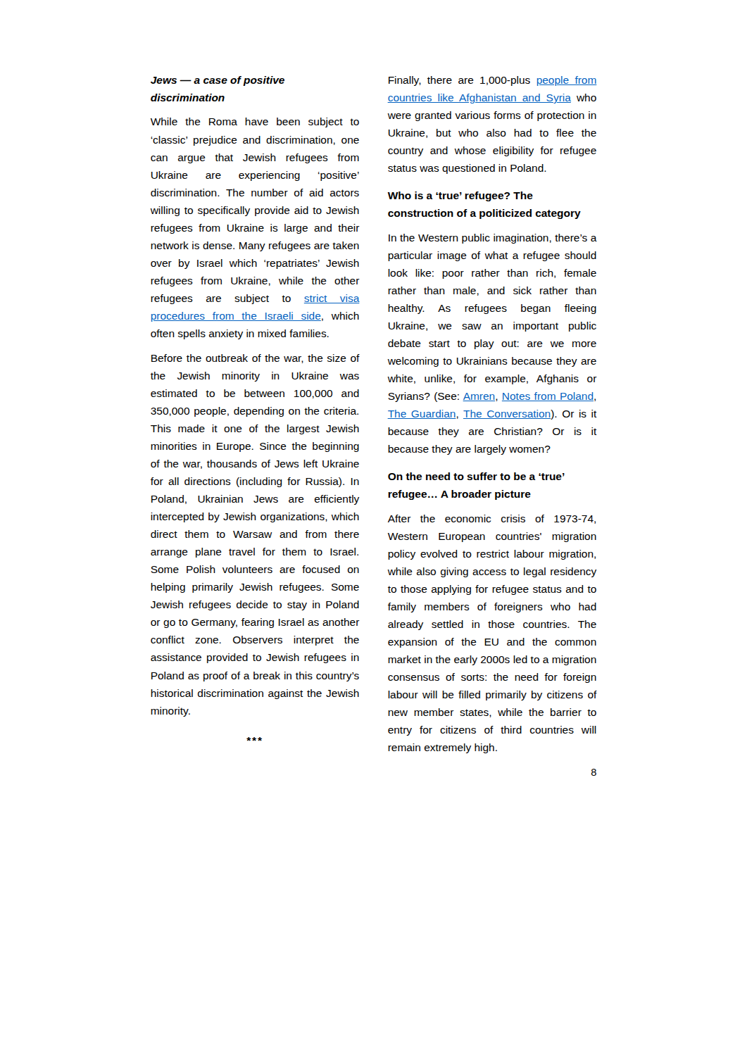Jews — a case of positive discrimination
While the Roma have been subject to ‘classic’ prejudice and discrimination, one can argue that Jewish refugees from Ukraine are experiencing ‘positive’ discrimination. The number of aid actors willing to specifically provide aid to Jewish refugees from Ukraine is large and their network is dense. Many refugees are taken over by Israel which ‘repatriates’ Jewish refugees from Ukraine, while the other refugees are subject to strict visa procedures from the Israeli side, which often spells anxiety in mixed families.
Before the outbreak of the war, the size of the Jewish minority in Ukraine was estimated to be between 100,000 and 350,000 people, depending on the criteria. This made it one of the largest Jewish minorities in Europe. Since the beginning of the war, thousands of Jews left Ukraine for all directions (including for Russia). In Poland, Ukrainian Jews are efficiently intercepted by Jewish organizations, which direct them to Warsaw and from there arrange plane travel for them to Israel. Some Polish volunteers are focused on helping primarily Jewish refugees. Some Jewish refugees decide to stay in Poland or go to Germany, fearing Israel as another conflict zone. Observers interpret the assistance provided to Jewish refugees in Poland as proof of a break in this country’s historical discrimination against the Jewish minority.
***
Finally, there are 1,000-plus people from countries like Afghanistan and Syria who were granted various forms of protection in Ukraine, but who also had to flee the country and whose eligibility for refugee status was questioned in Poland.
Who is a ‘true’ refugee? The construction of a politicized category
In the Western public imagination, there’s a particular image of what a refugee should look like: poor rather than rich, female rather than male, and sick rather than healthy. As refugees began fleeing Ukraine, we saw an important public debate start to play out: are we more welcoming to Ukrainians because they are white, unlike, for example, Afghanis or Syrians? (See: Amren, Notes from Poland, The Guardian, The Conversation). Or is it because they are Christian? Or is it because they are largely women?
On the need to suffer to be a ‘true’ refugee… A broader picture
After the economic crisis of 1973-74, Western European countries' migration policy evolved to restrict labour migration, while also giving access to legal residency to those applying for refugee status and to family members of foreigners who had already settled in those countries. The expansion of the EU and the common market in the early 2000s led to a migration consensus of sorts: the need for foreign labour will be filled primarily by citizens of new member states, while the barrier to entry for citizens of third countries will remain extremely high.
8